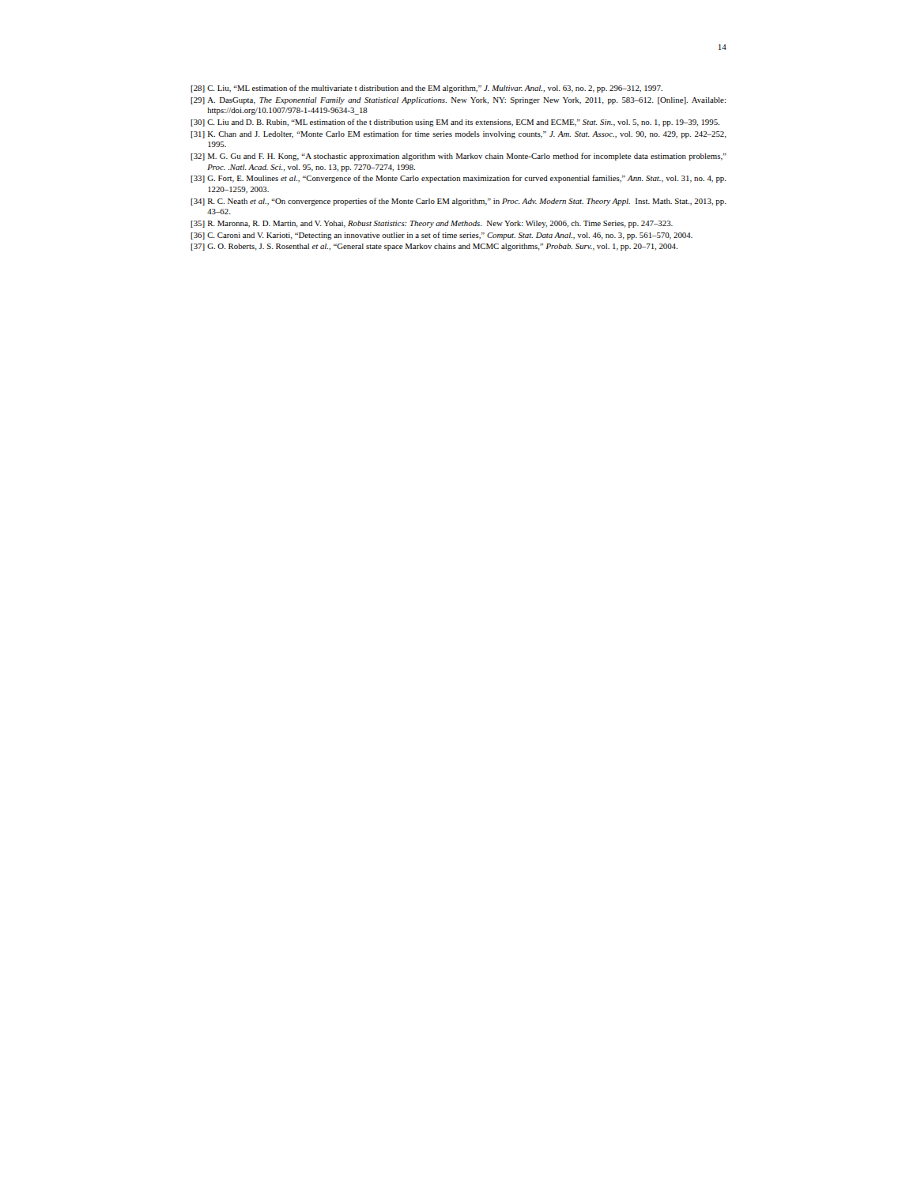14
[28] C. Liu, “ML estimation of the multivariate t distribution and the EM algorithm,” J. Multivar. Anal., vol. 63, no. 2, pp. 296–312, 1997.
[29] A. DasGupta, The Exponential Family and Statistical Applications. New York, NY: Springer New York, 2011, pp. 583–612. [Online]. Available: https://doi.org/10.1007/978-1-4419-9634-3_18
[30] C. Liu and D. B. Rubin, “ML estimation of the t distribution using EM and its extensions, ECM and ECME,” Stat. Sin., vol. 5, no. 1, pp. 19–39, 1995.
[31] K. Chan and J. Ledolter, “Monte Carlo EM estimation for time series models involving counts,” J. Am. Stat. Assoc., vol. 90, no. 429, pp. 242–252, 1995.
[32] M. G. Gu and F. H. Kong, “A stochastic approximation algorithm with Markov chain Monte-Carlo method for incomplete data estimation problems,” Proc. .Natl. Acad. Sci., vol. 95, no. 13, pp. 7270–7274, 1998.
[33] G. Fort, E. Moulines et al., “Convergence of the Monte Carlo expectation maximization for curved exponential families,” Ann. Stat., vol. 31, no. 4, pp. 1220–1259, 2003.
[34] R. C. Neath et al., “On convergence properties of the Monte Carlo EM algorithm,” in Proc. Adv. Modern Stat. Theory Appl. Inst. Math. Stat., 2013, pp. 43–62.
[35] R. Maronna, R. D. Martin, and V. Yohai, Robust Statistics: Theory and Methods. New York: Wiley, 2006, ch. Time Series, pp. 247–323.
[36] C. Caroni and V. Karioti, “Detecting an innovative outlier in a set of time series,” Comput. Stat. Data Anal., vol. 46, no. 3, pp. 561–570, 2004.
[37] G. O. Roberts, J. S. Rosenthal et al., “General state space Markov chains and MCMC algorithms,” Probab. Surv., vol. 1, pp. 20–71, 2004.